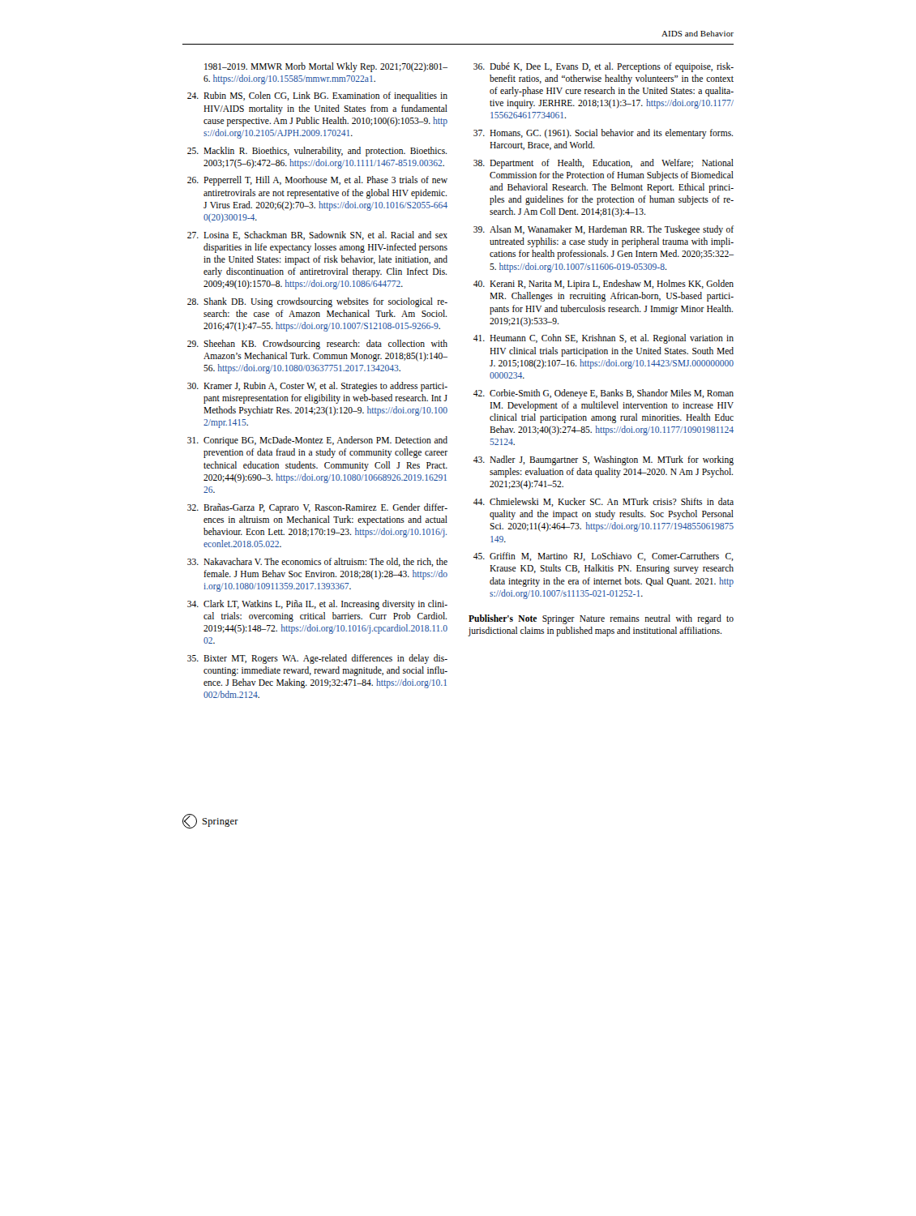AIDS and Behavior
1981–2019. MMWR Morb Mortal Wkly Rep. 2021;70(22):801–6. https://doi.org/10.15585/mmwr.mm7022a1.
24. Rubin MS, Colen CG, Link BG. Examination of inequalities in HIV/AIDS mortality in the United States from a fundamental cause perspective. Am J Public Health. 2010;100(6):1053–9. https://doi.org/10.2105/AJPH.2009.170241.
25. Macklin R. Bioethics, vulnerability, and protection. Bioethics. 2003;17(5–6):472–86. https://doi.org/10.1111/1467-8519.00362.
26. Pepperrell T, Hill A, Moorhouse M, et al. Phase 3 trials of new antiretrovirals are not representative of the global HIV epidemic. J Virus Erad. 2020;6(2):70–3. https://doi.org/10.1016/S2055-6640(20)30019-4.
27. Losina E, Schackman BR, Sadownik SN, et al. Racial and sex disparities in life expectancy losses among HIV-infected persons in the United States: impact of risk behavior, late initiation, and early discontinuation of antiretroviral therapy. Clin Infect Dis. 2009;49(10):1570–8. https://doi.org/10.1086/644772.
28. Shank DB. Using crowdsourcing websites for sociological research: the case of Amazon Mechanical Turk. Am Sociol. 2016;47(1):47–55. https://doi.org/10.1007/S12108-015-9266-9.
29. Sheehan KB. Crowdsourcing research: data collection with Amazon’s Mechanical Turk. Commun Monogr. 2018;85(1):140–56. https://doi.org/10.1080/03637751.2017.1342043.
30. Kramer J, Rubin A, Coster W, et al. Strategies to address participant misrepresentation for eligibility in web-based research. Int J Methods Psychiatr Res. 2014;23(1):120–9. https://doi.org/10.1002/mpr.1415.
31. Conrique BG, McDade-Montez E, Anderson PM. Detection and prevention of data fraud in a study of community college career technical education students. Community Coll J Res Pract. 2020;44(9):690–3. https://doi.org/10.1080/10668926.2019.1629126.
32. Brañas-Garza P, Capraro V, Rascon-Ramirez E. Gender differences in altruism on Mechanical Turk: expectations and actual behaviour. Econ Lett. 2018;170:19–23. https://doi.org/10.1016/j.econlet.2018.05.022.
33. Nakavachara V. The economics of altruism: The old, the rich, the female. J Hum Behav Soc Environ. 2018;28(1):28–43. https://doi.org/10.1080/10911359.2017.1393367.
34. Clark LT, Watkins L, Piña IL, et al. Increasing diversity in clinical trials: overcoming critical barriers. Curr Prob Cardiol. 2019;44(5):148–72. https://doi.org/10.1016/j.cpcardiol.2018.11.002.
35. Bixter MT, Rogers WA. Age-related differences in delay discounting: immediate reward, reward magnitude, and social influence. J Behav Dec Making. 2019;32:471–84. https://doi.org/10.1002/bdm.2124.
36. Dubé K, Dee L, Evans D, et al. Perceptions of equipoise, risk-benefit ratios, and “otherwise healthy volunteers” in the context of early-phase HIV cure research in the United States: a qualitative inquiry. JERHRE. 2018;13(1):3–17. https://doi.org/10.1177/1556264617734061.
37. Homans, GC. (1961). Social behavior and its elementary forms. Harcourt, Brace, and World.
38. Department of Health, Education, and Welfare; National Commission for the Protection of Human Subjects of Biomedical and Behavioral Research. The Belmont Report. Ethical principles and guidelines for the protection of human subjects of research. J Am Coll Dent. 2014;81(3):4–13.
39. Alsan M, Wanamaker M, Hardeman RR. The Tuskegee study of untreated syphilis: a case study in peripheral trauma with implications for health professionals. J Gen Intern Med. 2020;35:322–5. https://doi.org/10.1007/s11606-019-05309-8.
40. Kerani R, Narita M, Lipira L, Endeshaw M, Holmes KK, Golden MR. Challenges in recruiting African-born, US-based participants for HIV and tuberculosis research. J Immigr Minor Health. 2019;21(3):533–9.
41. Heumann C, Cohn SE, Krishnan S, et al. Regional variation in HIV clinical trials participation in the United States. South Med J. 2015;108(2):107–16. https://doi.org/10.14423/SMJ.0000000000000234.
42. Corbie-Smith G, Odeneye E, Banks B, Shandor Miles M, Roman IM. Development of a multilevel intervention to increase HIV clinical trial participation among rural minorities. Health Educ Behav. 2013;40(3):274–85. https://doi.org/10.1177/1090198112452124.
43. Nadler J, Baumgartner S, Washington M. MTurk for working samples: evaluation of data quality 2014–2020. N Am J Psychol. 2021;23(4):741–52.
44. Chmielewski M, Kucker SC. An MTurk crisis? Shifts in data quality and the impact on study results. Soc Psychol Personal Sci. 2020;11(4):464–73. https://doi.org/10.1177/1948550619875149.
45. Griffin M, Martino RJ, LoSchiavo C, Comer-Carruthers C, Krause KD, Stults CB, Halkitis PN. Ensuring survey research data integrity in the era of internet bots. Qual Quant. 2021. https://doi.org/10.1007/s11135-021-01252-1.
Publisher's Note Springer Nature remains neutral with regard to jurisdictional claims in published maps and institutional affiliations.
Springer